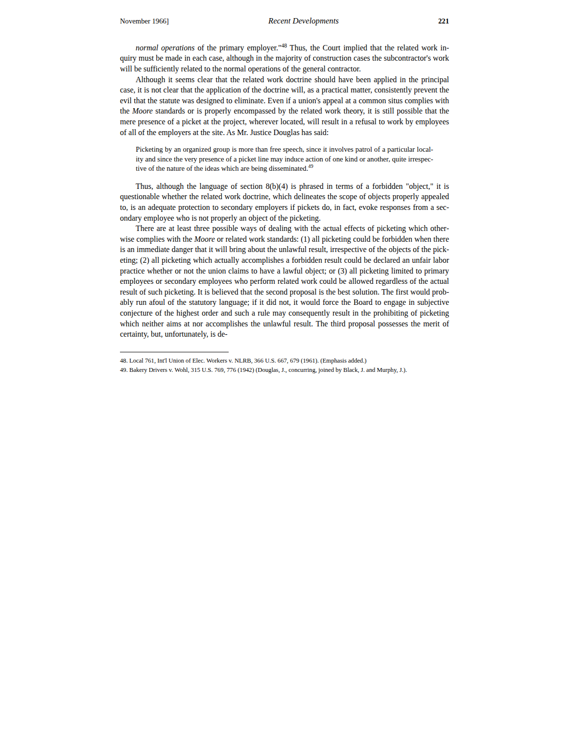November 1966] Recent Developments 221
normal operations of the primary employer."48 Thus, the Court implied that the related work inquiry must be made in each case, although in the majority of construction cases the subcontractor's work will be sufficiently related to the normal operations of the general contractor.
Although it seems clear that the related work doctrine should have been applied in the principal case, it is not clear that the application of the doctrine will, as a practical matter, consistently prevent the evil that the statute was designed to eliminate. Even if a union's appeal at a common situs complies with the Moore standards or is properly encompassed by the related work theory, it is still possible that the mere presence of a picket at the project, wherever located, will result in a refusal to work by employees of all of the employers at the site. As Mr. Justice Douglas has said:
Picketing by an organized group is more than free speech, since it involves patrol of a particular locality and since the very presence of a picket line may induce action of one kind or another, quite irrespective of the nature of the ideas which are being disseminated.49
Thus, although the language of section 8(b)(4) is phrased in terms of a forbidden "object," it is questionable whether the related work doctrine, which delineates the scope of objects properly appealed to, is an adequate protection to secondary employers if pickets do, in fact, evoke responses from a secondary employee who is not properly an object of the picketing.
There are at least three possible ways of dealing with the actual effects of picketing which otherwise complies with the Moore or related work standards: (1) all picketing could be forbidden when there is an immediate danger that it will bring about the unlawful result, irrespective of the objects of the picketing; (2) all picketing which actually accomplishes a forbidden result could be declared an unfair labor practice whether or not the union claims to have a lawful object; or (3) all picketing limited to primary employees or secondary employees who perform related work could be allowed regardless of the actual result of such picketing. It is believed that the second proposal is the best solution. The first would probably run afoul of the statutory language; if it did not, it would force the Board to engage in subjective conjecture of the highest order and such a rule may consequently result in the prohibiting of picketing which neither aims at nor accomplishes the unlawful result. The third proposal possesses the merit of certainty, but, unfortunately, is de-
48. Local 761, Int'l Union of Elec. Workers v. NLRB, 366 U.S. 667, 679 (1961). (Emphasis added.)
49. Bakery Drivers v. Wohl, 315 U.S. 769, 776 (1942) (Douglas, J., concurring, joined by Black, J. and Murphy, J.).